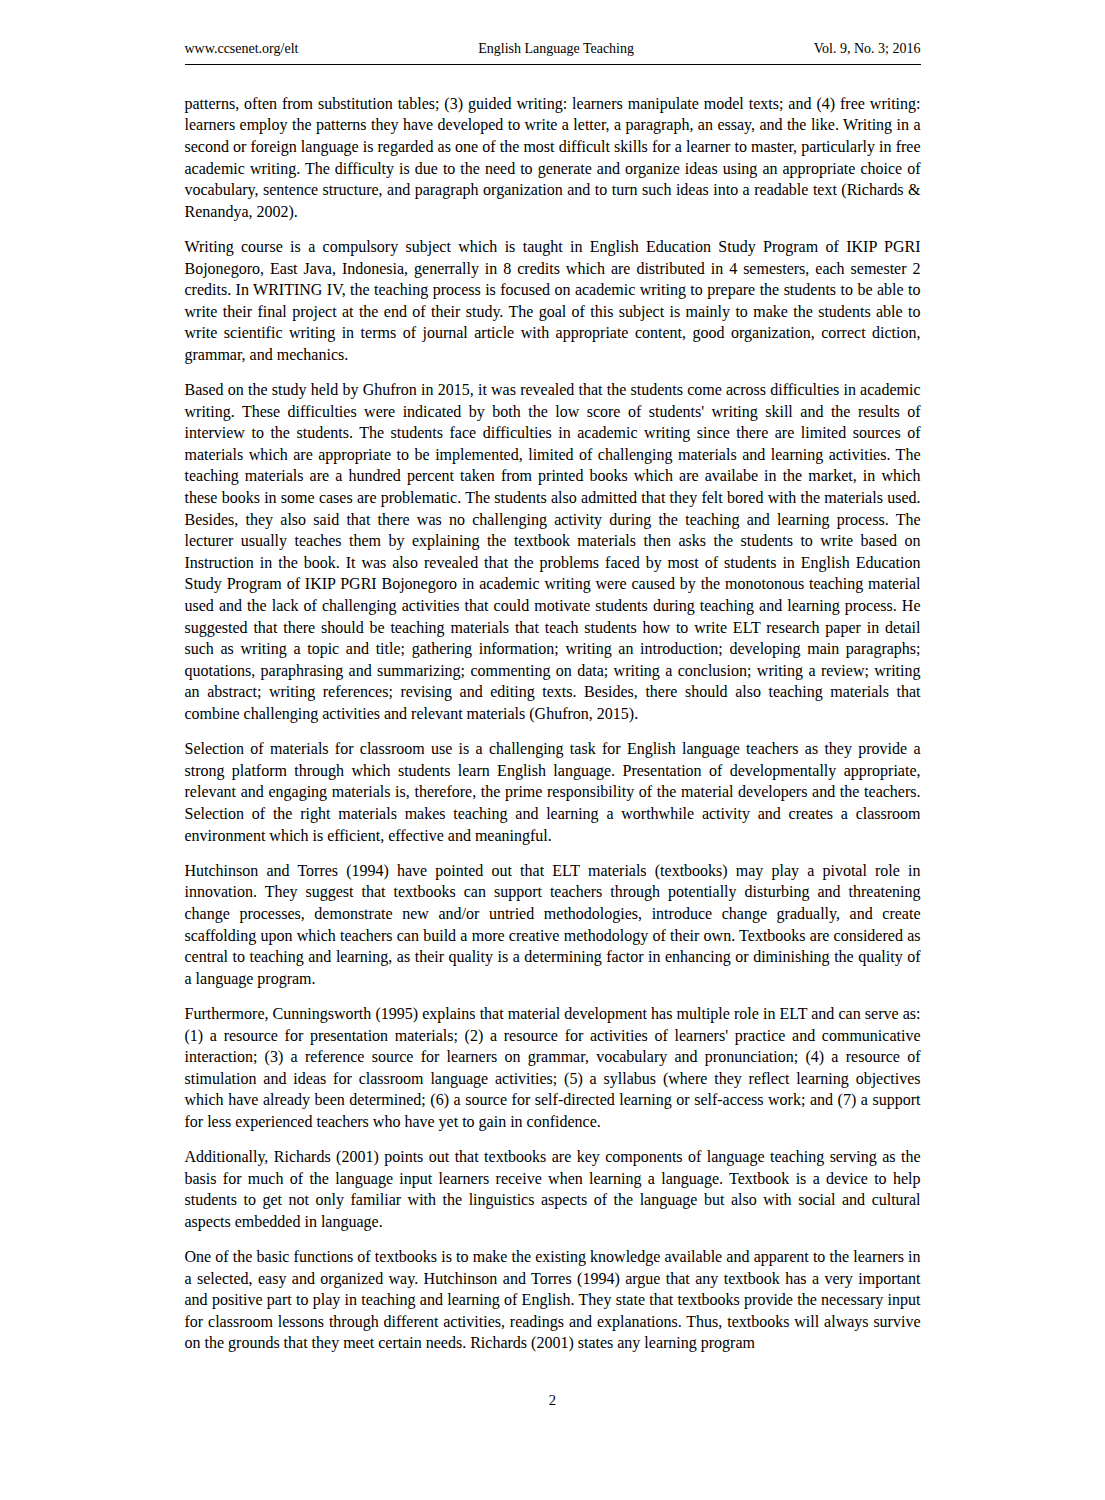www.ccsenet.org/elt
English Language Teaching
Vol. 9, No. 3; 2016
patterns, often from substitution tables; (3) guided writing: learners manipulate model texts; and (4) free writing: learners employ the patterns they have developed to write a letter, a paragraph, an essay, and the like. Writing in a second or foreign language is regarded as one of the most difficult skills for a learner to master, particularly in free academic writing. The difficulty is due to the need to generate and organize ideas using an appropriate choice of vocabulary, sentence structure, and paragraph organization and to turn such ideas into a readable text (Richards & Renandya, 2002).
Writing course is a compulsory subject which is taught in English Education Study Program of IKIP PGRI Bojonegoro, East Java, Indonesia, generrally in 8 credits which are distributed in 4 semesters, each semester 2 credits. In WRITING IV, the teaching process is focused on academic writing to prepare the students to be able to write their final project at the end of their study. The goal of this subject is mainly to make the students able to write scientific writing in terms of journal article with appropriate content, good organization, correct diction, grammar, and mechanics.
Based on the study held by Ghufron in 2015, it was revealed that the students come across difficulties in academic writing. These difficulties were indicated by both the low score of students' writing skill and the results of interview to the students. The students face difficulties in academic writing since there are limited sources of materials which are appropriate to be implemented, limited of challenging materials and learning activities. The teaching materials are a hundred percent taken from printed books which are availabe in the market, in which these books in some cases are problematic. The students also admitted that they felt bored with the materials used. Besides, they also said that there was no challenging activity during the teaching and learning process. The lecturer usually teaches them by explaining the textbook materials then asks the students to write based on Instruction in the book. It was also revealed that the problems faced by most of students in English Education Study Program of IKIP PGRI Bojonegoro in academic writing were caused by the monotonous teaching material used and the lack of challenging activities that could motivate students during teaching and learning process. He suggested that there should be teaching materials that teach students how to write ELT research paper in detail such as writing a topic and title; gathering information; writing an introduction; developing main paragraphs; quotations, paraphrasing and summarizing; commenting on data; writing a conclusion; writing a review; writing an abstract; writing references; revising and editing texts. Besides, there should also teaching materials that combine challenging activities and relevant materials (Ghufron, 2015).
Selection of materials for classroom use is a challenging task for English language teachers as they provide a strong platform through which students learn English language. Presentation of developmentally appropriate, relevant and engaging materials is, therefore, the prime responsibility of the material developers and the teachers. Selection of the right materials makes teaching and learning a worthwhile activity and creates a classroom environment which is efficient, effective and meaningful.
Hutchinson and Torres (1994) have pointed out that ELT materials (textbooks) may play a pivotal role in innovation. They suggest that textbooks can support teachers through potentially disturbing and threatening change processes, demonstrate new and/or untried methodologies, introduce change gradually, and create scaffolding upon which teachers can build a more creative methodology of their own. Textbooks are considered as central to teaching and learning, as their quality is a determining factor in enhancing or diminishing the quality of a language program.
Furthermore, Cunningsworth (1995) explains that material development has multiple role in ELT and can serve as: (1) a resource for presentation materials; (2) a resource for activities of learners' practice and communicative interaction; (3) a reference source for learners on grammar, vocabulary and pronunciation; (4) a resource of stimulation and ideas for classroom language activities; (5) a syllabus (where they reflect learning objectives which have already been determined; (6) a source for self-directed learning or self-access work; and (7) a support for less experienced teachers who have yet to gain in confidence.
Additionally, Richards (2001) points out that textbooks are key components of language teaching serving as the basis for much of the language input learners receive when learning a language. Textbook is a device to help students to get not only familiar with the linguistics aspects of the language but also with social and cultural aspects embedded in language.
One of the basic functions of textbooks is to make the existing knowledge available and apparent to the learners in a selected, easy and organized way. Hutchinson and Torres (1994) argue that any textbook has a very important and positive part to play in teaching and learning of English. They state that textbooks provide the necessary input for classroom lessons through different activities, readings and explanations. Thus, textbooks will always survive on the grounds that they meet certain needs. Richards (2001) states any learning program
2